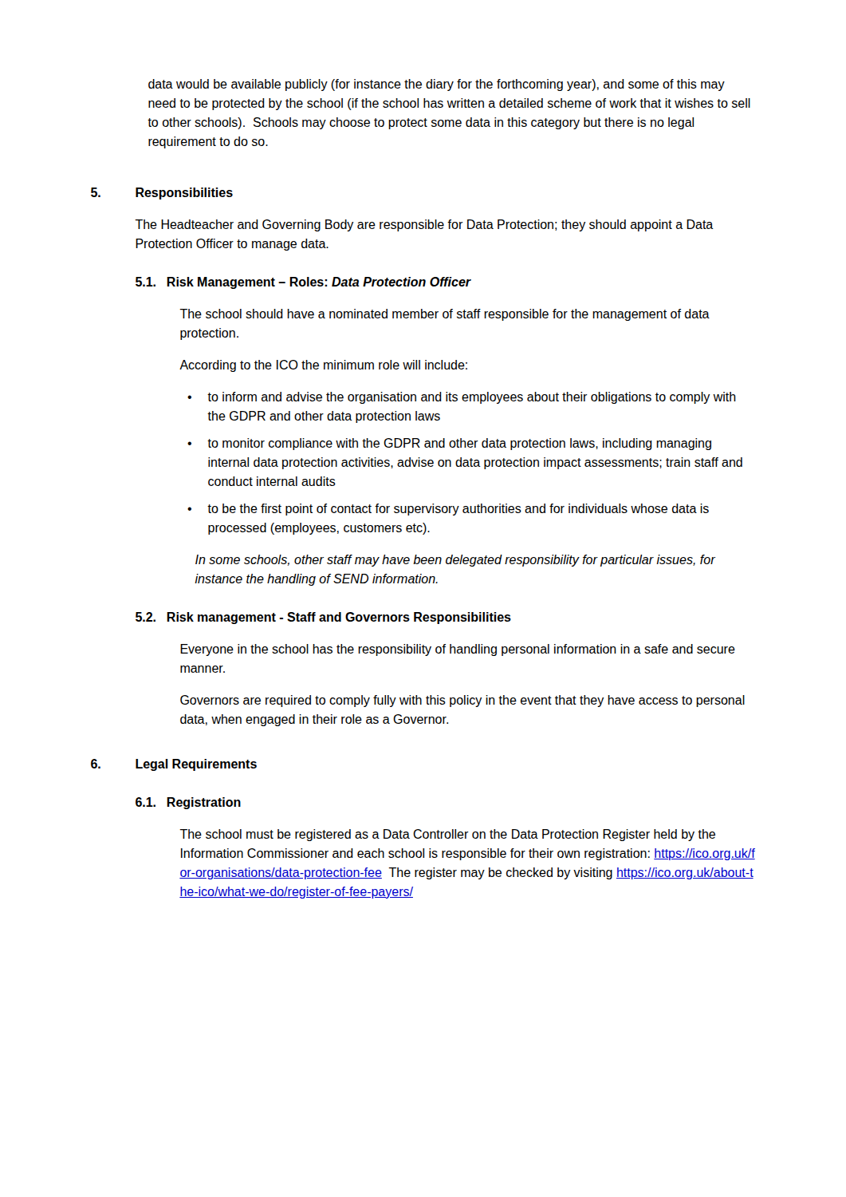data would be available publicly (for instance the diary for the forthcoming year), and some of this may need to be protected by the school (if the school has written a detailed scheme of work that it wishes to sell to other schools). Schools may choose to protect some data in this category but there is no legal requirement to do so.
5. Responsibilities
The Headteacher and Governing Body are responsible for Data Protection; they should appoint a Data Protection Officer to manage data.
5.1. Risk Management – Roles: Data Protection Officer
The school should have a nominated member of staff responsible for the management of data protection.
According to the ICO the minimum role will include:
to inform and advise the organisation and its employees about their obligations to comply with the GDPR and other data protection laws
to monitor compliance with the GDPR and other data protection laws, including managing internal data protection activities, advise on data protection impact assessments; train staff and conduct internal audits
to be the first point of contact for supervisory authorities and for individuals whose data is processed (employees, customers etc).
In some schools, other staff may have been delegated responsibility for particular issues, for instance the handling of SEND information.
5.2. Risk management - Staff and Governors Responsibilities
Everyone in the school has the responsibility of handling personal information in a safe and secure manner.
Governors are required to comply fully with this policy in the event that they have access to personal data, when engaged in their role as a Governor.
6. Legal Requirements
6.1. Registration
The school must be registered as a Data Controller on the Data Protection Register held by the Information Commissioner and each school is responsible for their own registration: https://ico.org.uk/for-organisations/data-protection-fee The register may be checked by visiting https://ico.org.uk/about-the-ico/what-we-do/register-of-fee-payers/